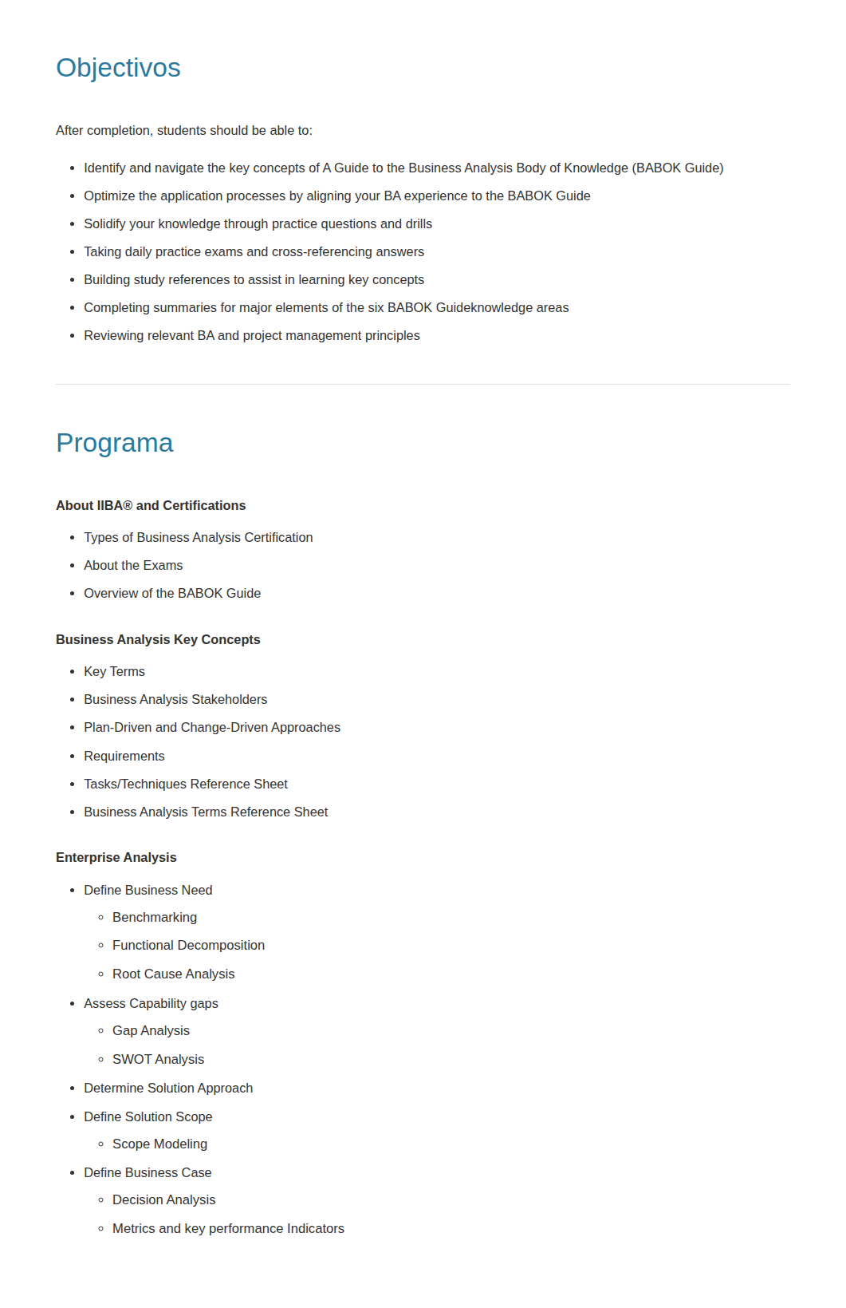Objectivos
After completion, students should be able to:
Identify and navigate the key concepts of A Guide to the Business Analysis Body of Knowledge (BABOK Guide)
Optimize the application processes by aligning your BA experience to the BABOK Guide
Solidify your knowledge through practice questions and drills
Taking daily practice exams and cross-referencing answers
Building study references to assist in learning key concepts
Completing summaries for major elements of the six BABOK Guideknowledge areas
Reviewing relevant BA and project management principles
Programa
About IIBA® and Certifications
Types of Business Analysis Certification
About the Exams
Overview of the BABOK Guide
Business Analysis Key Concepts
Key Terms
Business Analysis Stakeholders
Plan-Driven and Change-Driven Approaches
Requirements
Tasks/Techniques Reference Sheet
Business Analysis Terms Reference Sheet
Enterprise Analysis
Define Business Need
Benchmarking
Functional Decomposition
Root Cause Analysis
Assess Capability gaps
Gap Analysis
SWOT Analysis
Determine Solution Approach
Define Solution Scope
Scope Modeling
Define Business Case
Decision Analysis
Metrics and key performance Indicators